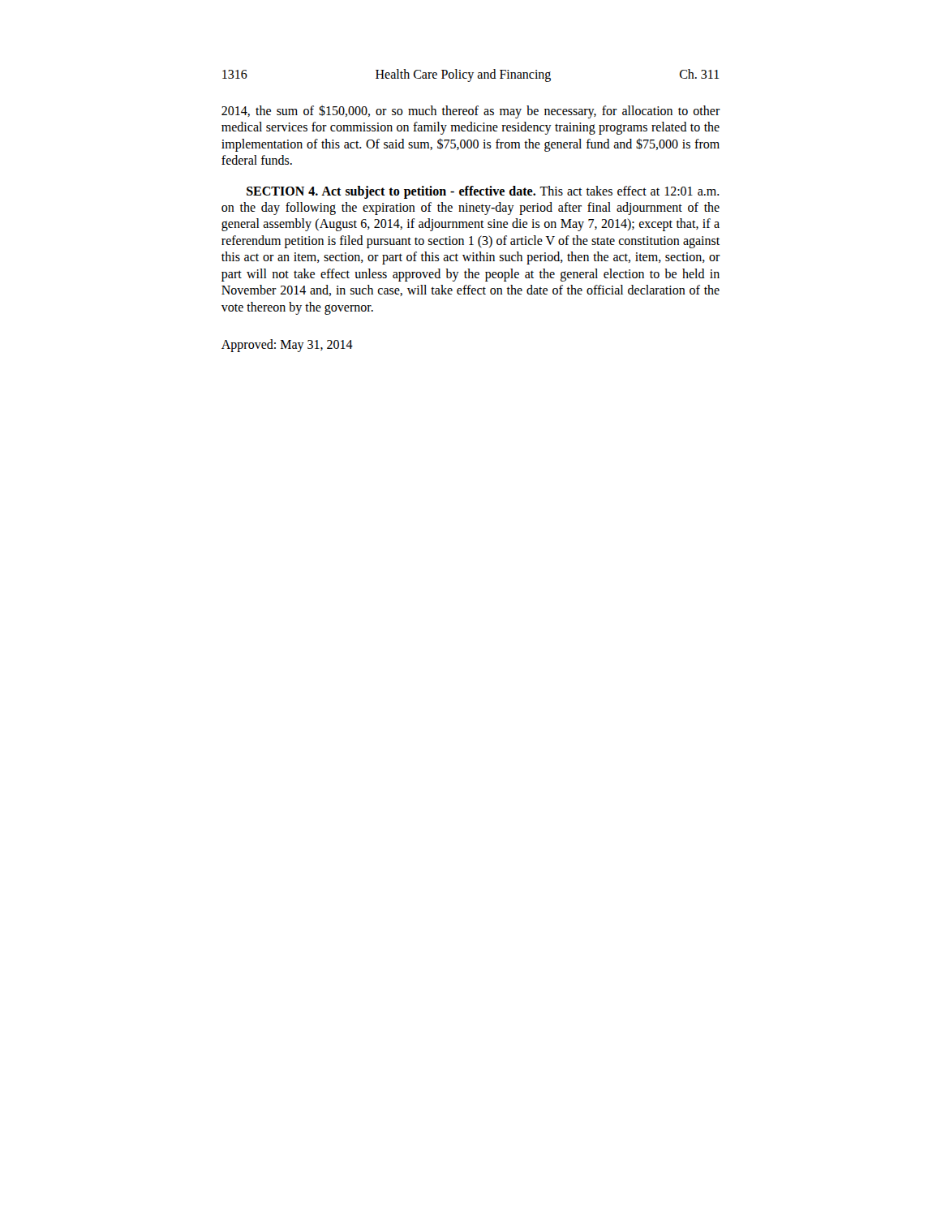1316 Health Care Policy and Financing Ch. 311
2014, the sum of $150,000, or so much thereof as may be necessary, for allocation to other medical services for commission on family medicine residency training programs related to the implementation of this act. Of said sum, $75,000 is from the general fund and $75,000 is from federal funds.
SECTION 4. Act subject to petition - effective date. This act takes effect at 12:01 a.m. on the day following the expiration of the ninety-day period after final adjournment of the general assembly (August 6, 2014, if adjournment sine die is on May 7, 2014); except that, if a referendum petition is filed pursuant to section 1 (3) of article V of the state constitution against this act or an item, section, or part of this act within such period, then the act, item, section, or part will not take effect unless approved by the people at the general election to be held in November 2014 and, in such case, will take effect on the date of the official declaration of the vote thereon by the governor.
Approved: May 31, 2014